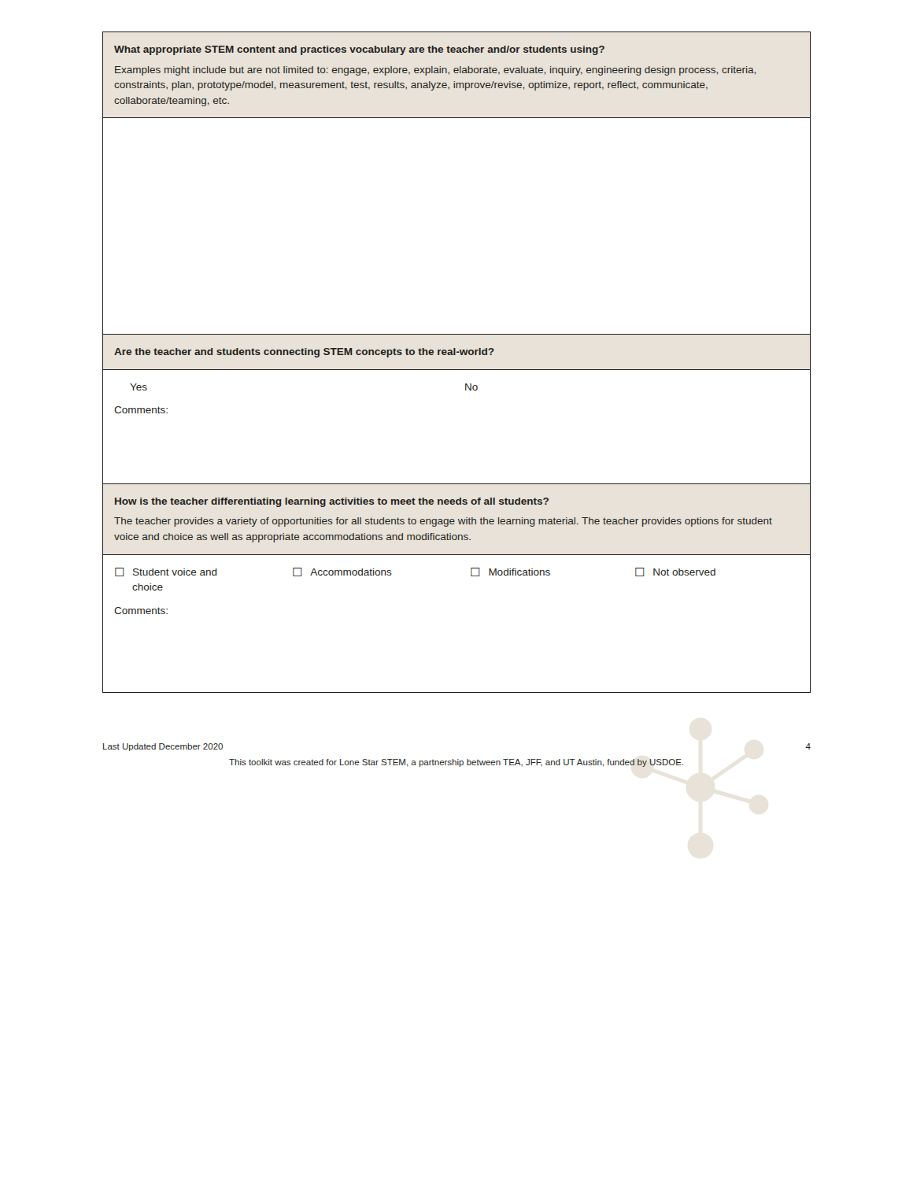| What appropriate STEM content and practices vocabulary are the teacher and/or students using? Examples might include but are not limited to: engage, explore, explain, elaborate, evaluate, inquiry, engineering design process, criteria, constraints, plan, prototype/model, measurement, test, results, analyze, improve/revise, optimize, report, reflect, communicate, collaborate/teaming, etc. |
| Are the teacher and students connecting STEM concepts to the real-world? |
| Yes No Comments: |
| How is the teacher differentiating learning activities to meet the needs of all students? The teacher provides a variety of opportunities for all students to engage with the learning material. The teacher provides options for student voice and choice as well as appropriate accommodations and modifications. |
| / ☐ Student voice and choice / ☐ Accommodations / ☐ Modifications / ☐ Not observed / Comments: |
Last Updated December 2020 4
This toolkit was created for Lone Star STEM, a partnership between TEA, JFF, and UT Austin, funded by USDOE.